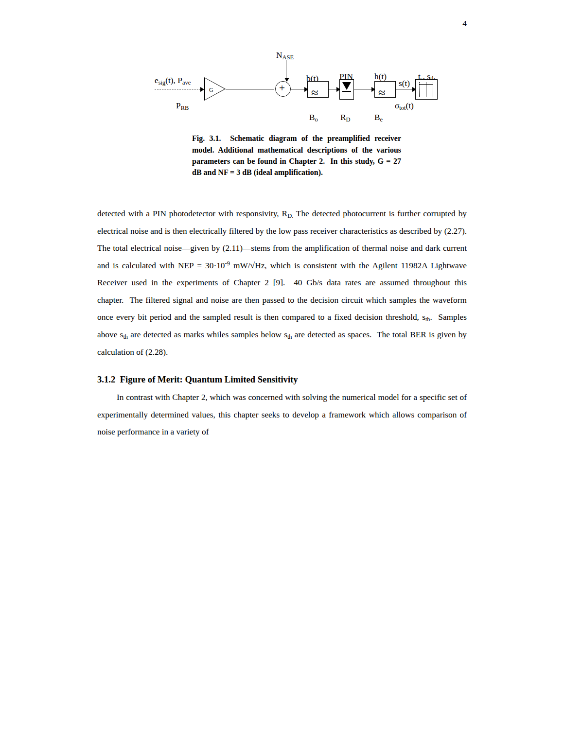4
NASE
esig(t), Pave
PRB
G
b(t)
≈ Bo
PIN
RD
h(t)
≈ Be s(t) σtot(t)
ts, sth
Fig. 3.1. Schematic diagram of the preamplified receiver model. Additional mathematical descriptions of the various parameters can be found in Chapter 2. In this study, G = 27 dB and NF = 3 dB (ideal amplification).
detected with a PIN photodetector with responsivity, RD. The detected photocurrent is further corrupted by electrical noise and is then electrically filtered by the low pass receiver characteristics as described by (2.27). The total electrical noise—given by (2.11)—stems from the amplification of thermal noise and dark current and is calculated with NEP = 30·10-9 mW/√Hz, which is consistent with the Agilent 11982A Lightwave Receiver used in the experiments of Chapter 2 [9]. 40 Gb/s data rates are assumed throughout this chapter. The filtered signal and noise are then passed to the decision circuit which samples the waveform once every bit period and the sampled result is then compared to a fixed decision threshold, sth. Samples above sth are detected as marks whiles samples below sth are detected as spaces. The total BER is given by calculation of (2.28).
3.1.2 Figure of Merit: Quantum Limited Sensitivity
In contrast with Chapter 2, which was concerned with solving the numerical model for a specific set of experimentally determined values, this chapter seeks to develop a framework which allows comparison of noise performance in a variety of